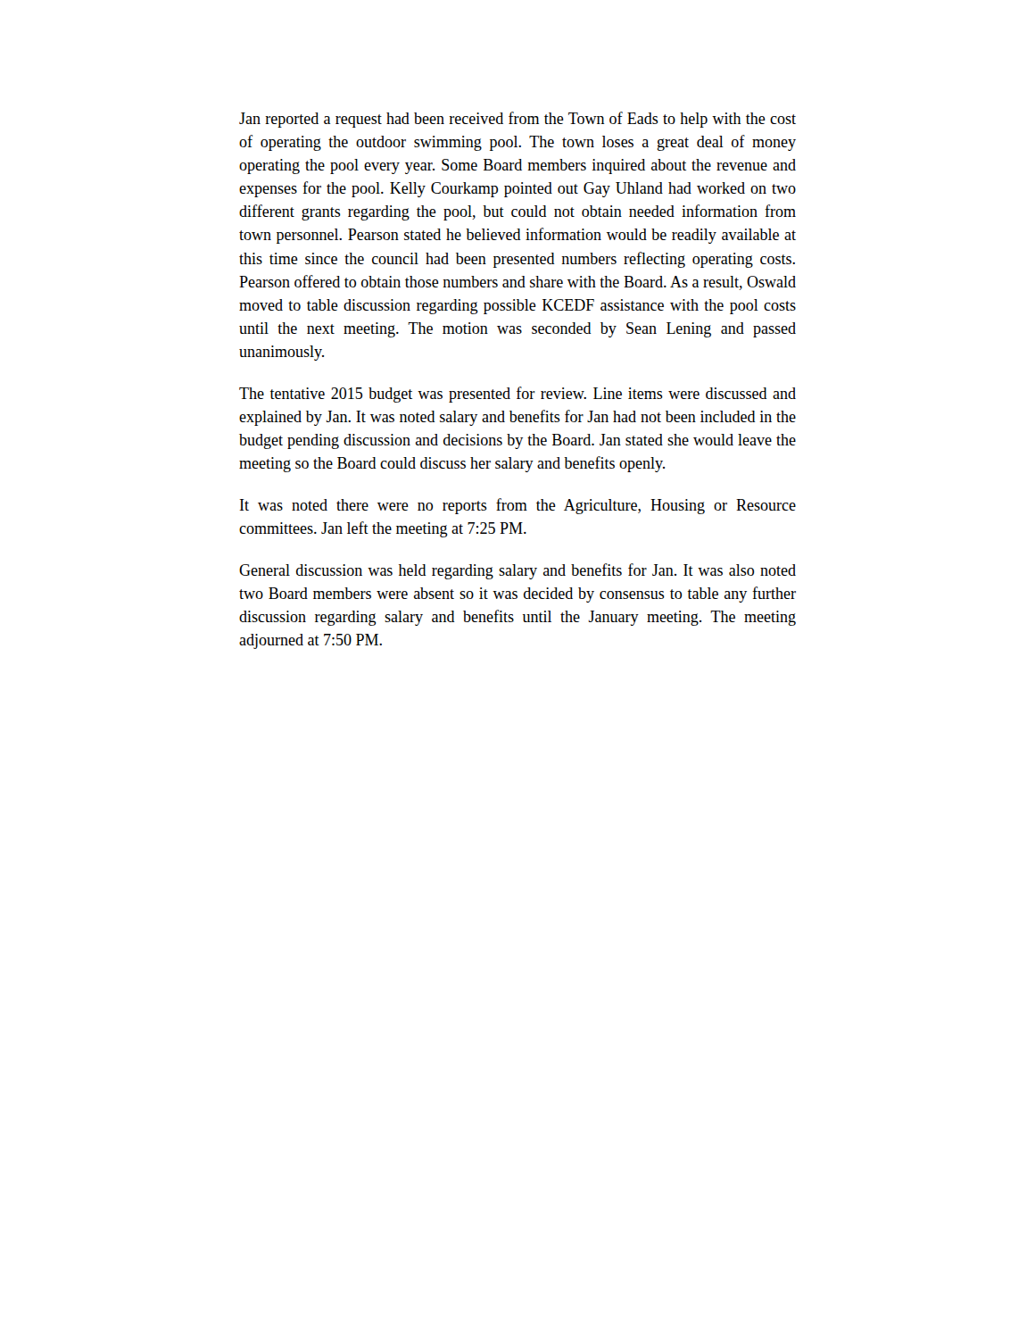Jan reported a request had been received from the Town of Eads to help with the cost of operating the outdoor swimming pool. The town loses a great deal of money operating the pool every year. Some Board members inquired about the revenue and expenses for the pool. Kelly Courkamp pointed out Gay Uhland had worked on two different grants regarding the pool, but could not obtain needed information from town personnel. Pearson stated he believed information would be readily available at this time since the council had been presented numbers reflecting operating costs. Pearson offered to obtain those numbers and share with the Board. As a result, Oswald moved to table discussion regarding possible KCEDF assistance with the pool costs until the next meeting. The motion was seconded by Sean Lening and passed unanimously.
The tentative 2015 budget was presented for review. Line items were discussed and explained by Jan. It was noted salary and benefits for Jan had not been included in the budget pending discussion and decisions by the Board. Jan stated she would leave the meeting so the Board could discuss her salary and benefits openly.
It was noted there were no reports from the Agriculture, Housing or Resource committees. Jan left the meeting at 7:25 PM.
General discussion was held regarding salary and benefits for Jan. It was also noted two Board members were absent so it was decided by consensus to table any further discussion regarding salary and benefits until the January meeting. The meeting adjourned at 7:50 PM.